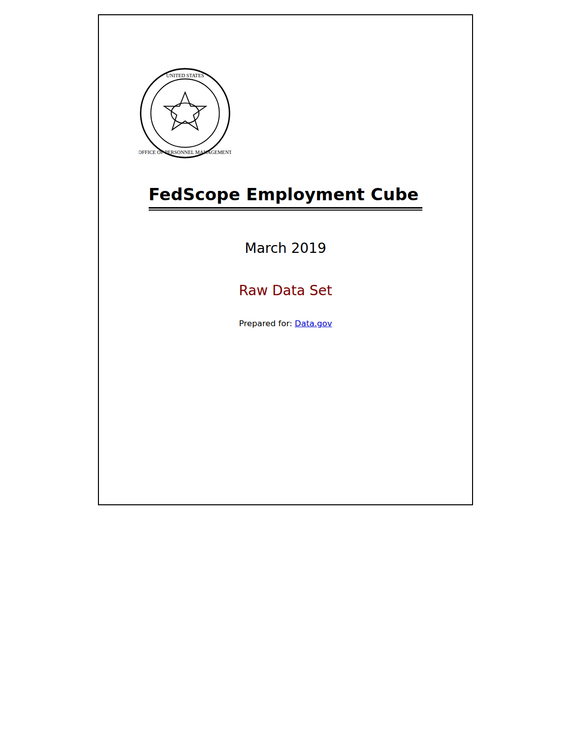FedScope Employment Cube
March 2019
Raw Data Set
Prepared for: Data.gov